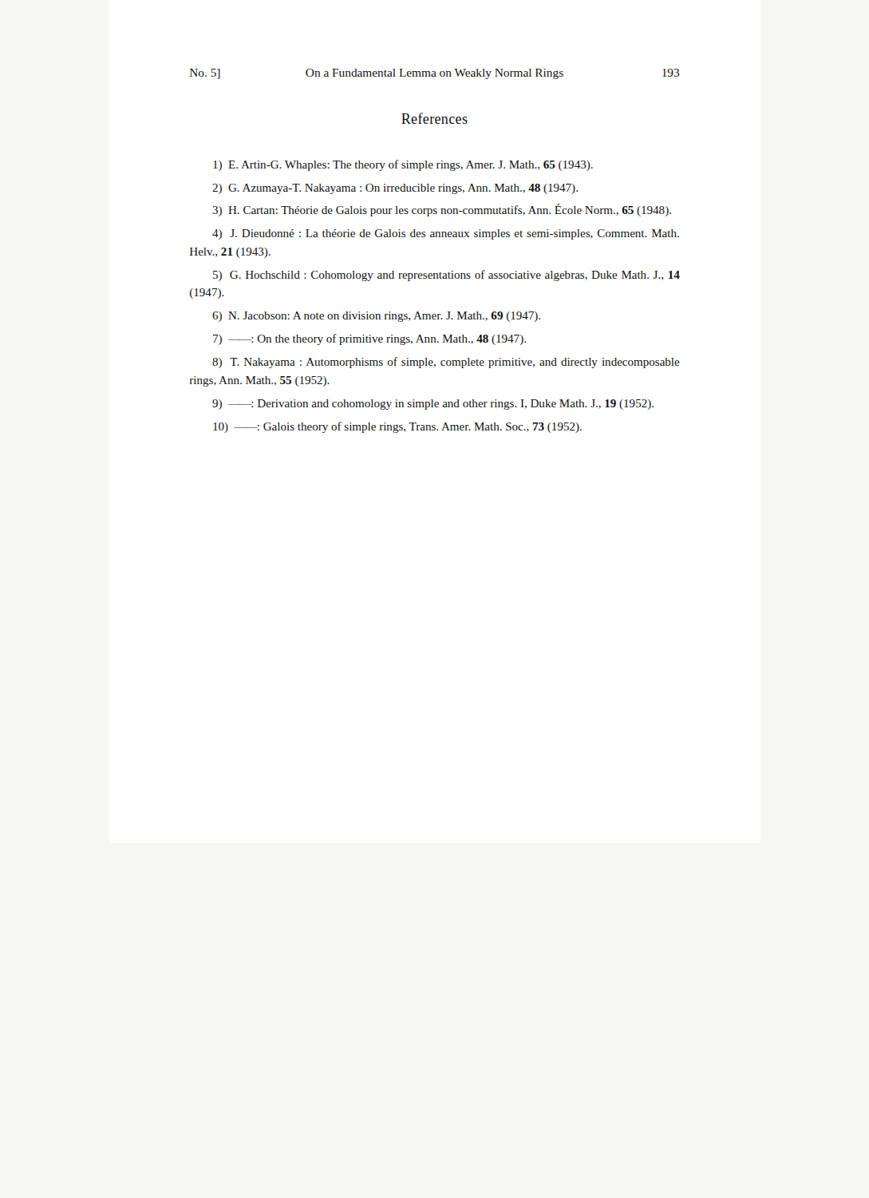No. 5]
On a Fundamental Lemma on Weakly Normal Rings
193
References
1) E. Artin-G. Whaples: The theory of simple rings, Amer. J. Math., 65 (1943).
2) G. Azumaya-T. Nakayama : On irreducible rings, Ann. Math., 48 (1947).
3) H. Cartan: Théorie de Galois pour les corps non-commutatifs, Ann. École Norm., 65 (1948).
4) J. Dieudonné : La théorie de Galois des anneaux simples et semi-simples, Comment. Math. Helv., 21 (1943).
5) G. Hochschild : Cohomology and representations of associative algebras, Duke Math. J., 14 (1947).
6) N. Jacobson: A note on division rings, Amer. J. Math., 69 (1947).
7) ——: On the theory of primitive rings, Ann. Math., 48 (1947).
8) T. Nakayama : Automorphisms of simple, complete primitive, and directly indecomposable rings, Ann. Math., 55 (1952).
9) ——: Derivation and cohomology in simple and other rings. I, Duke Math. J., 19 (1952).
10) ——: Galois theory of simple rings, Trans. Amer. Math. Soc., 73 (1952).